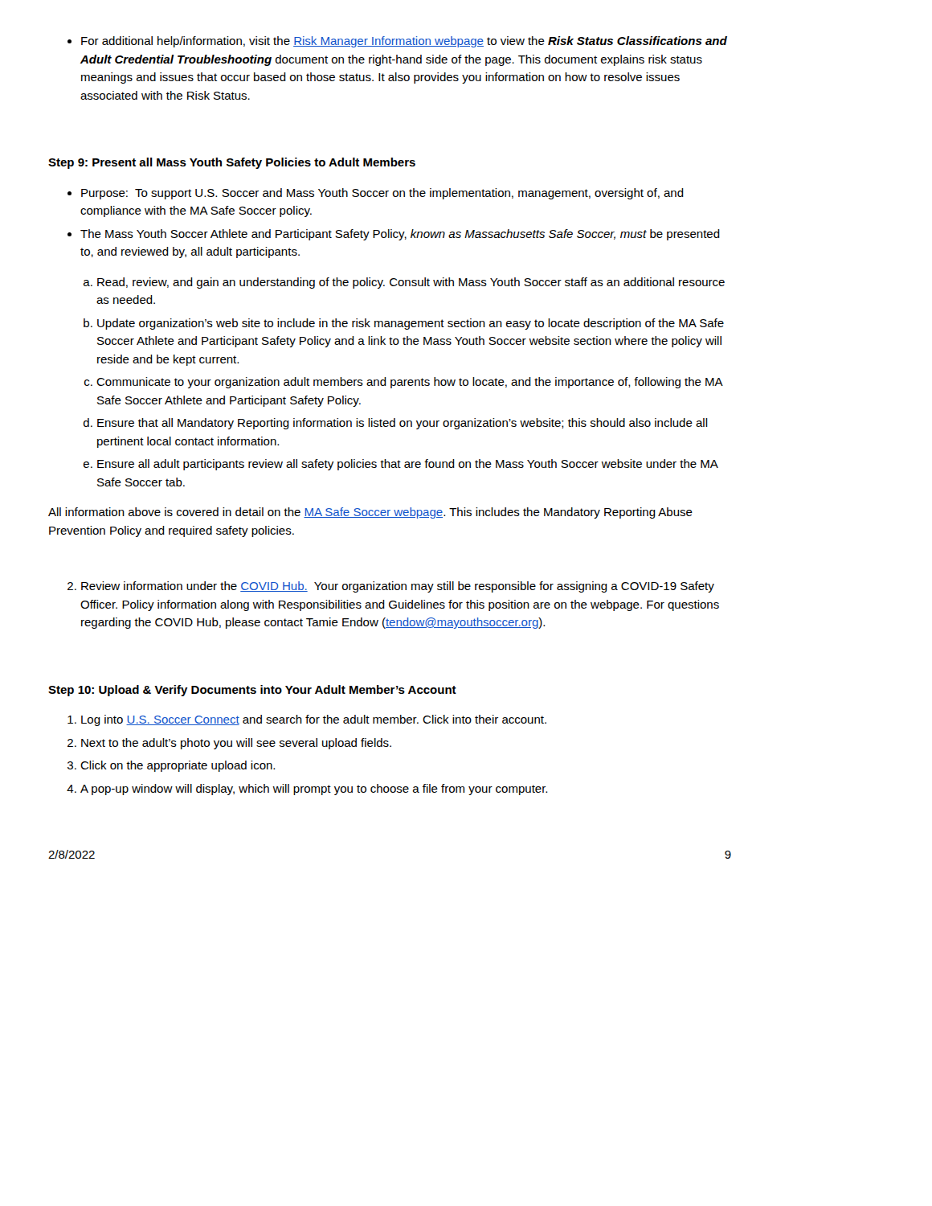For additional help/information, visit the Risk Manager Information webpage to view the Risk Status Classifications and Adult Credential Troubleshooting document on the right-hand side of the page. This document explains risk status meanings and issues that occur based on those status. It also provides you information on how to resolve issues associated with the Risk Status.
Step 9: Present all Mass Youth Safety Policies to Adult Members
Purpose: To support U.S. Soccer and Mass Youth Soccer on the implementation, management, oversight of, and compliance with the MA Safe Soccer policy.
The Mass Youth Soccer Athlete and Participant Safety Policy, known as Massachusetts Safe Soccer, must be presented to, and reviewed by, all adult participants.
Read, review, and gain an understanding of the policy. Consult with Mass Youth Soccer staff as an additional resource as needed.
Update organization’s web site to include in the risk management section an easy to locate description of the MA Safe Soccer Athlete and Participant Safety Policy and a link to the Mass Youth Soccer website section where the policy will reside and be kept current.
Communicate to your organization adult members and parents how to locate, and the importance of, following the MA Safe Soccer Athlete and Participant Safety Policy.
Ensure that all Mandatory Reporting information is listed on your organization’s website; this should also include all pertinent local contact information.
Ensure all adult participants review all safety policies that are found on the Mass Youth Soccer website under the MA Safe Soccer tab.
All information above is covered in detail on the MA Safe Soccer webpage. This includes the Mandatory Reporting Abuse Prevention Policy and required safety policies.
Review information under the COVID Hub. Your organization may still be responsible for assigning a COVID-19 Safety Officer. Policy information along with Responsibilities and Guidelines for this position are on the webpage. For questions regarding the COVID Hub, please contact Tamie Endow (tendow@mayouthsoccer.org).
Step 10: Upload & Verify Documents into Your Adult Member’s Account
Log into U.S. Soccer Connect and search for the adult member. Click into their account.
Next to the adult’s photo you will see several upload fields.
Click on the appropriate upload icon.
A pop-up window will display, which will prompt you to choose a file from your computer.
2/8/2022 9